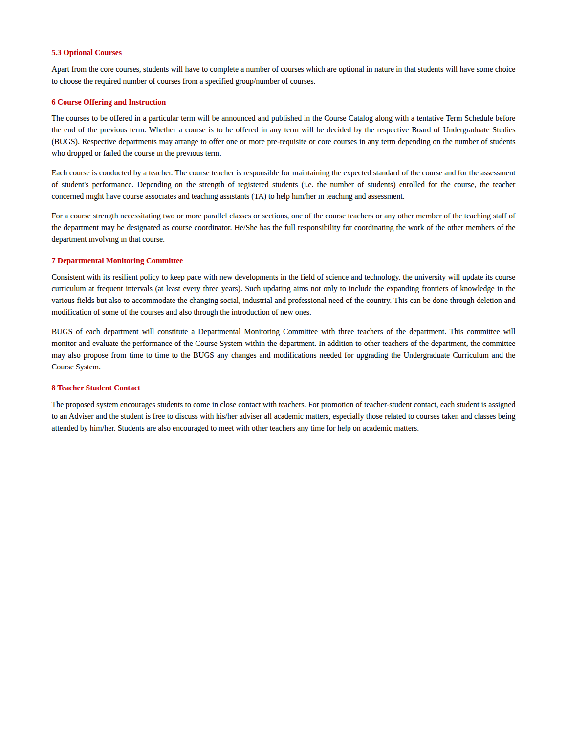5.3 Optional Courses
Apart from the core courses, students will have to complete a number of courses which are optional in nature in that students will have some choice to choose the required number of courses from a specified group/number of courses.
6 Course Offering and Instruction
The courses to be offered in a particular term will be announced and published in the Course Catalog along with a tentative Term Schedule before the end of the previous term. Whether a course is to be offered in any term will be decided by the respective Board of Undergraduate Studies (BUGS). Respective departments may arrange to offer one or more pre-requisite or core courses in any term depending on the number of students who dropped or failed the course in the previous term.
Each course is conducted by a teacher. The course teacher is responsible for maintaining the expected standard of the course and for the assessment of student's performance. Depending on the strength of registered students (i.e. the number of students) enrolled for the course, the teacher concerned might have course associates and teaching assistants (TA) to help him/her in teaching and assessment.
For a course strength necessitating two or more parallel classes or sections, one of the course teachers or any other member of the teaching staff of the department may be designated as course coordinator. He/She has the full responsibility for coordinating the work of the other members of the department involving in that course.
7 Departmental Monitoring Committee
Consistent with its resilient policy to keep pace with new developments in the field of science and technology, the university will update its course curriculum at frequent intervals (at least every three years). Such updating aims not only to include the expanding frontiers of knowledge in the various fields but also to accommodate the changing social, industrial and professional need of the country. This can be done through deletion and modification of some of the courses and also through the introduction of new ones.
BUGS of each department will constitute a Departmental Monitoring Committee with three teachers of the department. This committee will monitor and evaluate the performance of the Course System within the department. In addition to other teachers of the department, the committee may also propose from time to time to the BUGS any changes and modifications needed for upgrading the Undergraduate Curriculum and the Course System.
8 Teacher Student Contact
The proposed system encourages students to come in close contact with teachers. For promotion of teacher-student contact, each student is assigned to an Adviser and the student is free to discuss with his/her adviser all academic matters, especially those related to courses taken and classes being attended by him/her. Students are also encouraged to meet with other teachers any time for help on academic matters.